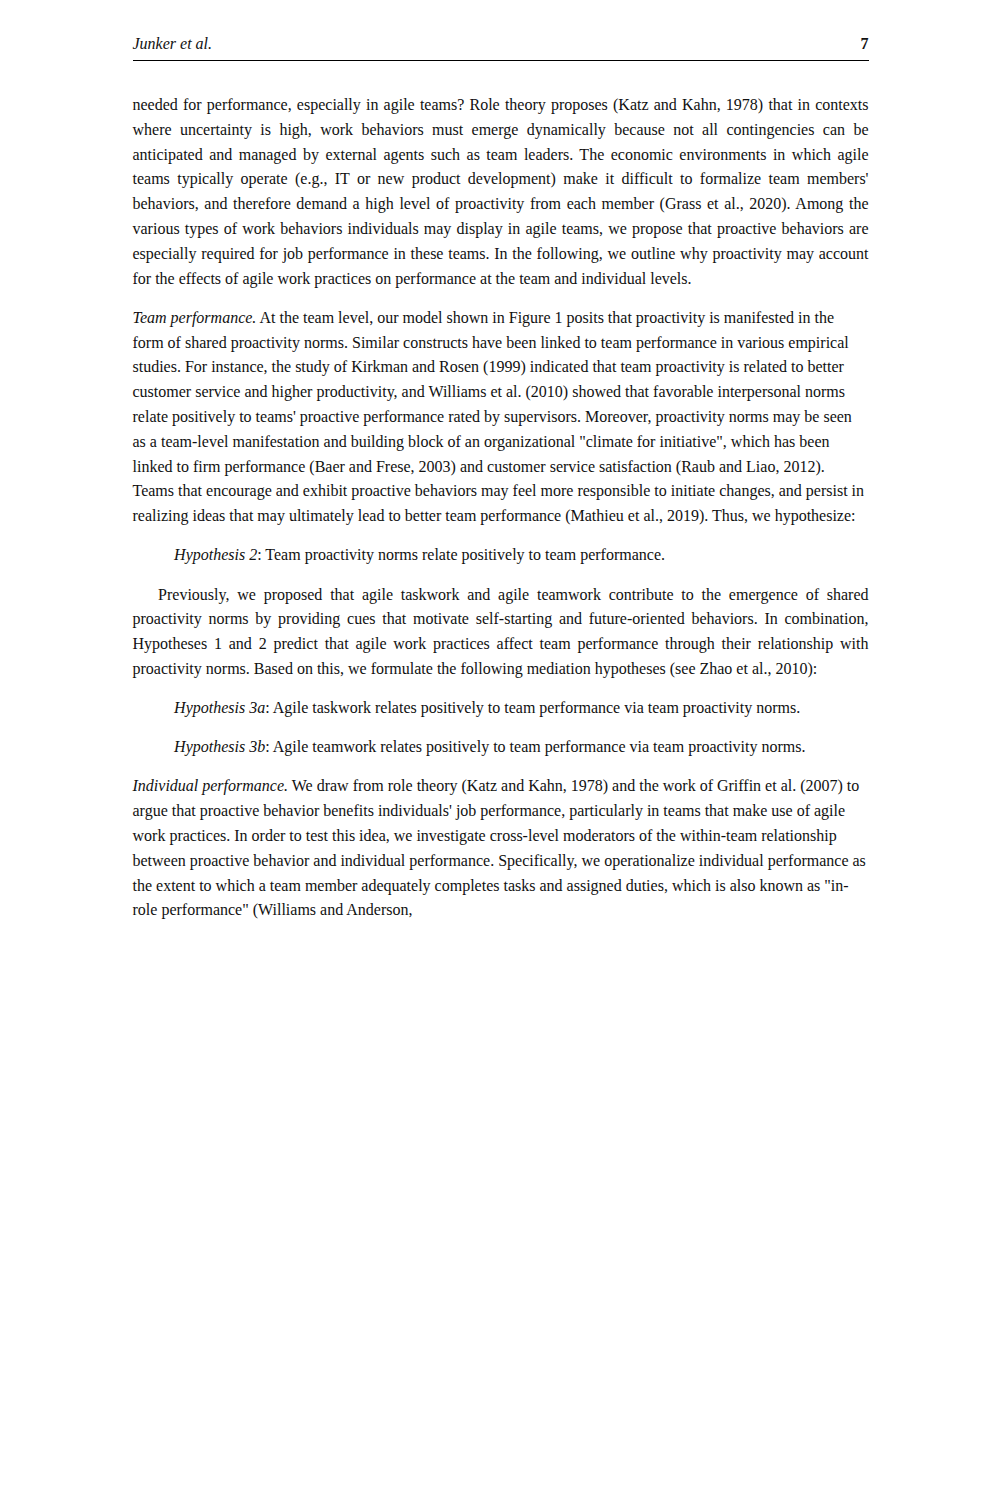Junker et al.
7
needed for performance, especially in agile teams? Role theory proposes (Katz and Kahn, 1978) that in contexts where uncertainty is high, work behaviors must emerge dynamically because not all contingencies can be anticipated and managed by external agents such as team leaders. The economic environments in which agile teams typically operate (e.g., IT or new product development) make it difficult to formalize team members' behaviors, and therefore demand a high level of proactivity from each member (Grass et al., 2020). Among the various types of work behaviors individuals may display in agile teams, we propose that proactive behaviors are especially required for job performance in these teams. In the following, we outline why proactivity may account for the effects of agile work practices on performance at the team and individual levels.
Team performance.
At the team level, our model shown in Figure 1 posits that proactivity is manifested in the form of shared proactivity norms. Similar constructs have been linked to team performance in various empirical studies. For instance, the study of Kirkman and Rosen (1999) indicated that team proactivity is related to better customer service and higher productivity, and Williams et al. (2010) showed that favorable interpersonal norms relate positively to teams' proactive performance rated by supervisors. Moreover, proactivity norms may be seen as a team-level manifestation and building block of an organizational "climate for initiative", which has been linked to firm performance (Baer and Frese, 2003) and customer service satisfaction (Raub and Liao, 2012). Teams that encourage and exhibit proactive behaviors may feel more responsible to initiate changes, and persist in realizing ideas that may ultimately lead to better team performance (Mathieu et al., 2019). Thus, we hypothesize:
Hypothesis 2: Team proactivity norms relate positively to team performance.
Previously, we proposed that agile taskwork and agile teamwork contribute to the emergence of shared proactivity norms by providing cues that motivate self-starting and future-oriented behaviors. In combination, Hypotheses 1 and 2 predict that agile work practices affect team performance through their relationship with proactivity norms. Based on this, we formulate the following mediation hypotheses (see Zhao et al., 2010):
Hypothesis 3a: Agile taskwork relates positively to team performance via team proactivity norms.
Hypothesis 3b: Agile teamwork relates positively to team performance via team proactivity norms.
Individual performance.
We draw from role theory (Katz and Kahn, 1978) and the work of Griffin et al. (2007) to argue that proactive behavior benefits individuals' job performance, particularly in teams that make use of agile work practices. In order to test this idea, we investigate cross-level moderators of the within-team relationship between proactive behavior and individual performance. Specifically, we operationalize individual performance as the extent to which a team member adequately completes tasks and assigned duties, which is also known as "in-role performance" (Williams and Anderson,